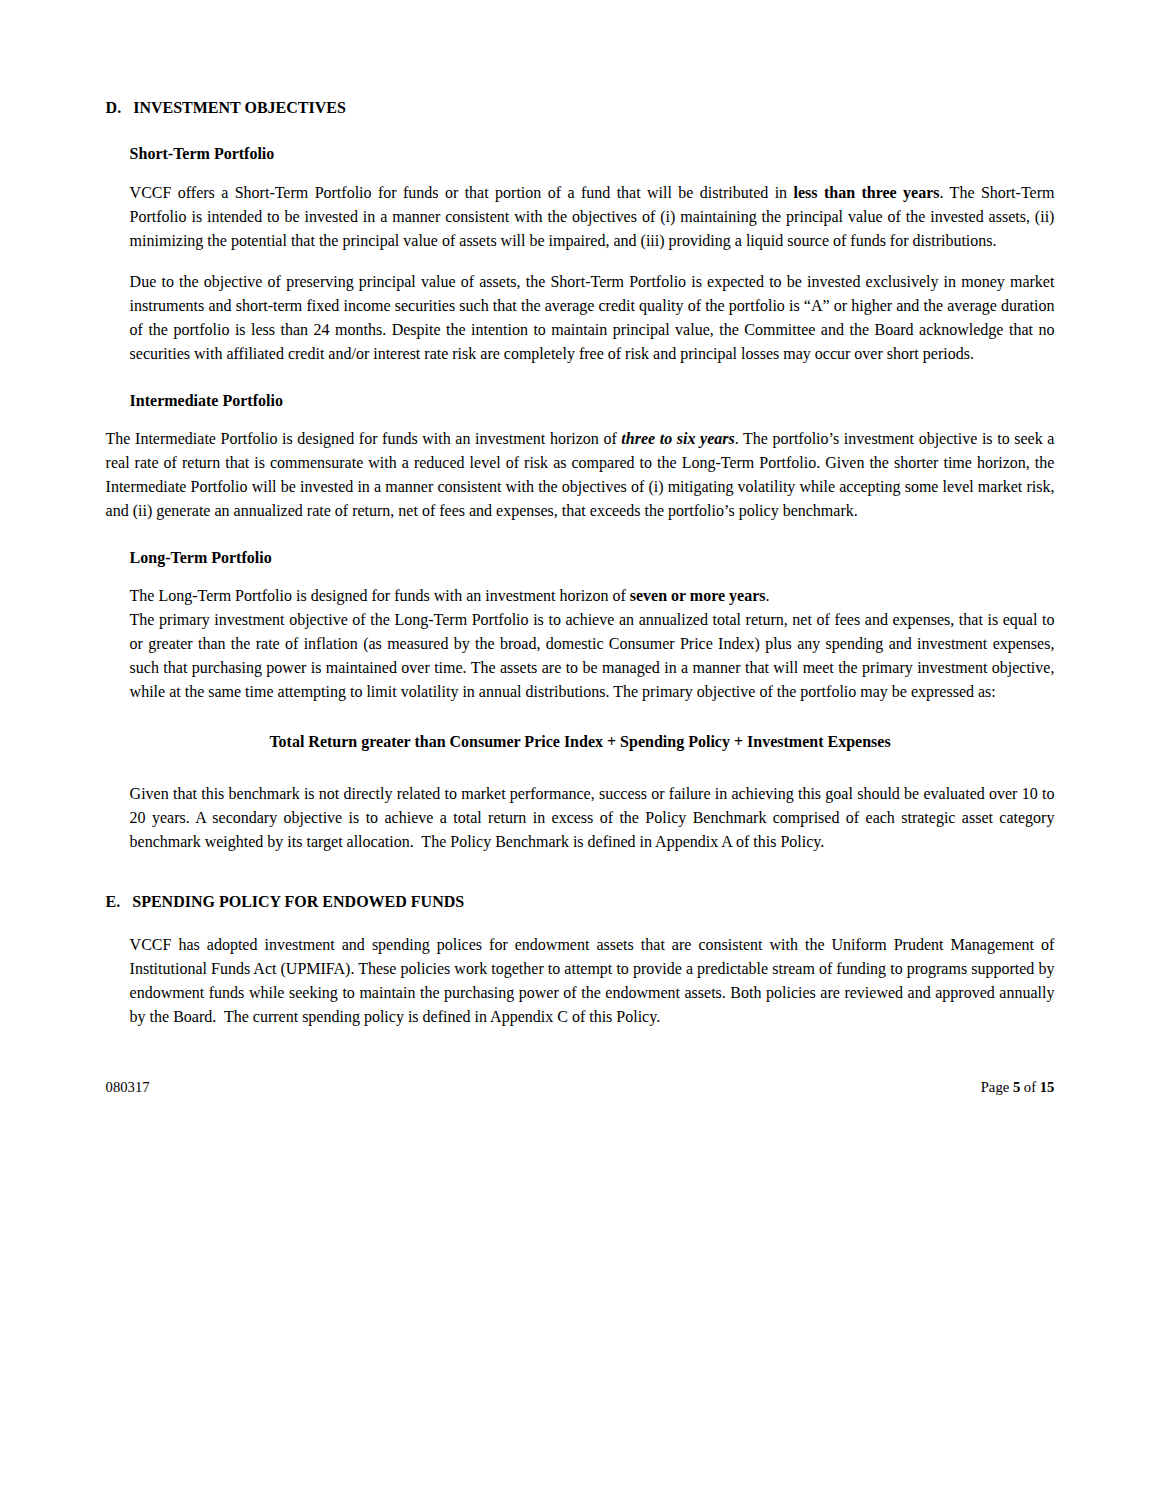D. INVESTMENT OBJECTIVES
Short-Term Portfolio
VCCF offers a Short-Term Portfolio for funds or that portion of a fund that will be distributed in less than three years. The Short-Term Portfolio is intended to be invested in a manner consistent with the objectives of (i) maintaining the principal value of the invested assets, (ii) minimizing the potential that the principal value of assets will be impaired, and (iii) providing a liquid source of funds for distributions.
Due to the objective of preserving principal value of assets, the Short-Term Portfolio is expected to be invested exclusively in money market instruments and short-term fixed income securities such that the average credit quality of the portfolio is “A” or higher and the average duration of the portfolio is less than 24 months. Despite the intention to maintain principal value, the Committee and the Board acknowledge that no securities with affiliated credit and/or interest rate risk are completely free of risk and principal losses may occur over short periods.
Intermediate Portfolio
The Intermediate Portfolio is designed for funds with an investment horizon of three to six years. The portfolio’s investment objective is to seek a real rate of return that is commensurate with a reduced level of risk as compared to the Long-Term Portfolio. Given the shorter time horizon, the Intermediate Portfolio will be invested in a manner consistent with the objectives of (i) mitigating volatility while accepting some level market risk, and (ii) generate an annualized rate of return, net of fees and expenses, that exceeds the portfolio’s policy benchmark.
Long-Term Portfolio
The Long-Term Portfolio is designed for funds with an investment horizon of seven or more years.
The primary investment objective of the Long-Term Portfolio is to achieve an annualized total return, net of fees and expenses, that is equal to or greater than the rate of inflation (as measured by the broad, domestic Consumer Price Index) plus any spending and investment expenses, such that purchasing power is maintained over time. The assets are to be managed in a manner that will meet the primary investment objective, while at the same time attempting to limit volatility in annual distributions. The primary objective of the portfolio may be expressed as:
Total Return greater than Consumer Price Index + Spending Policy + Investment Expenses
Given that this benchmark is not directly related to market performance, success or failure in achieving this goal should be evaluated over 10 to 20 years. A secondary objective is to achieve a total return in excess of the Policy Benchmark comprised of each strategic asset category benchmark weighted by its target allocation. The Policy Benchmark is defined in Appendix A of this Policy.
E. SPENDING POLICY FOR ENDOWED FUNDS
VCCF has adopted investment and spending polices for endowment assets that are consistent with the Uniform Prudent Management of Institutional Funds Act (UPMIFA). These policies work together to attempt to provide a predictable stream of funding to programs supported by endowment funds while seeking to maintain the purchasing power of the endowment assets. Both policies are reviewed and approved annually by the Board. The current spending policy is defined in Appendix C of this Policy.
080317
Page 5 of 15